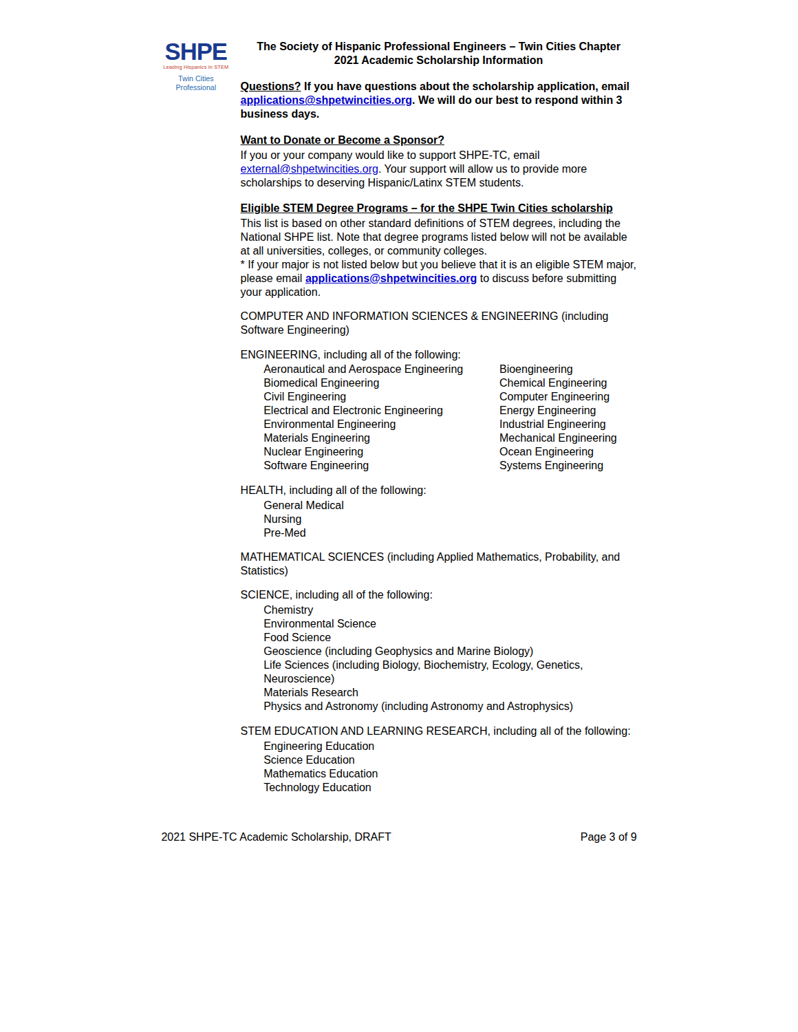SHPE
Leading Hispanics in STEM
Twin Cities
Professional
The Society of Hispanic Professional Engineers – Twin Cities Chapter
2021 Academic Scholarship Information
Questions? If you have questions about the scholarship application, email applications@shpetwincities.org. We will do our best to respond within 3 business days.
Want to Donate or Become a Sponsor?
If you or your company would like to support SHPE-TC, email external@shpetwincities.org. Your support will allow us to provide more scholarships to deserving Hispanic/Latinx STEM students.
Eligible STEM Degree Programs – for the SHPE Twin Cities scholarship
This list is based on other standard definitions of STEM degrees, including the National SHPE list. Note that degree programs listed below will not be available at all universities, colleges, or community colleges.
* If your major is not listed below but you believe that it is an eligible STEM major, please email applications@shpetwincities.org to discuss before submitting your application.
COMPUTER AND INFORMATION SCIENCES & ENGINEERING (including Software Engineering)
ENGINEERING, including all of the following:
| Aeronautical and Aerospace Engineering | Bioengineering |
| Biomedical Engineering | Chemical Engineering |
| Civil Engineering | Computer Engineering |
| Electrical and Electronic Engineering | Energy Engineering |
| Environmental Engineering | Industrial Engineering |
| Materials Engineering | Mechanical Engineering |
| Nuclear Engineering | Ocean Engineering |
| Software Engineering | Systems Engineering |
HEALTH, including all of the following:
General Medical
Nursing
Pre-Med
MATHEMATICAL SCIENCES (including Applied Mathematics, Probability, and Statistics)
SCIENCE, including all of the following:
Chemistry
Environmental Science
Food Science
Geoscience (including Geophysics and Marine Biology)
Life Sciences (including Biology, Biochemistry, Ecology, Genetics, Neuroscience)
Materials Research
Physics and Astronomy (including Astronomy and Astrophysics)
STEM EDUCATION AND LEARNING RESEARCH, including all of the following:
Engineering Education
Science Education
Mathematics Education
Technology Education
2021 SHPE-TC Academic Scholarship, DRAFT
Page 3 of 9